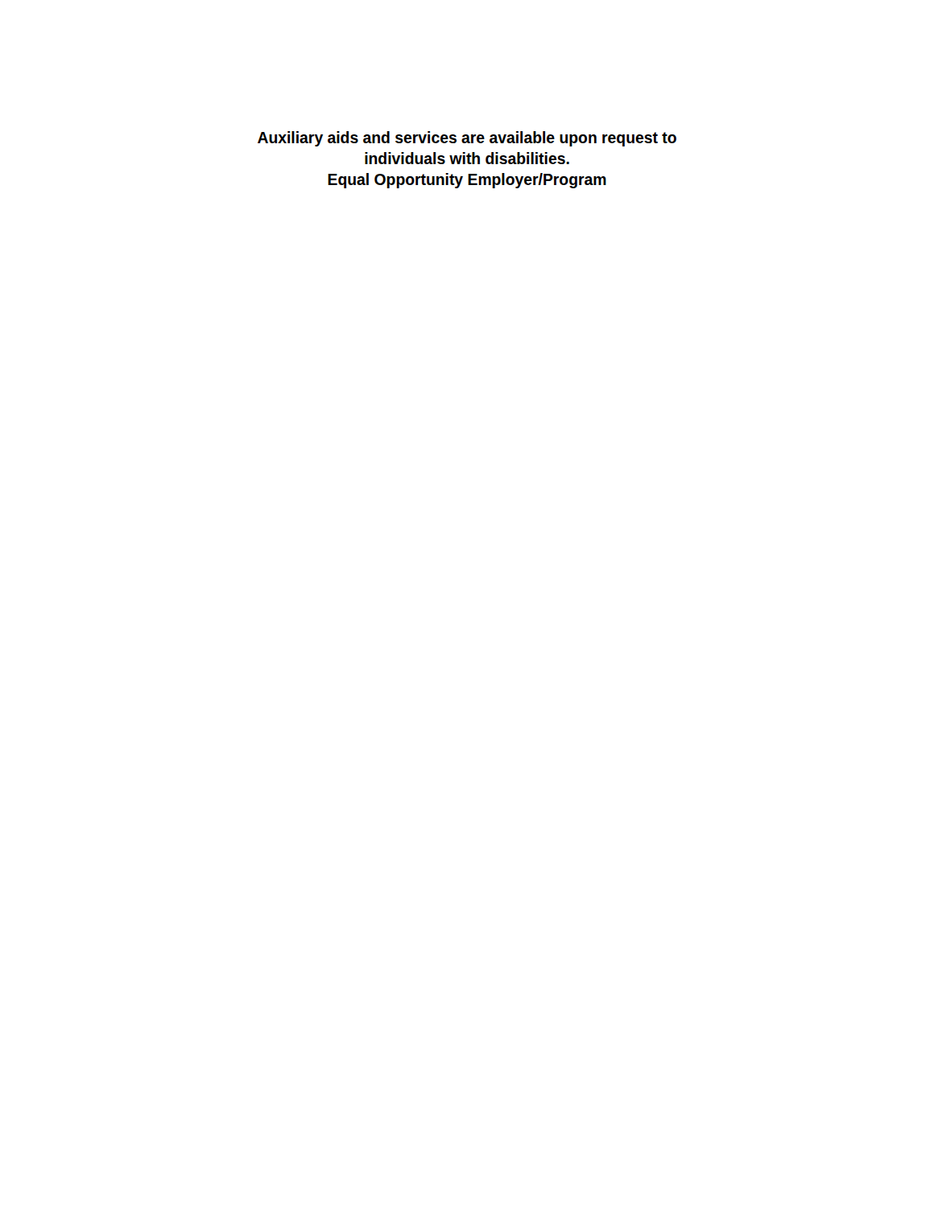Auxiliary aids and services are available upon request to individuals with disabilities.
Equal Opportunity Employer/Program